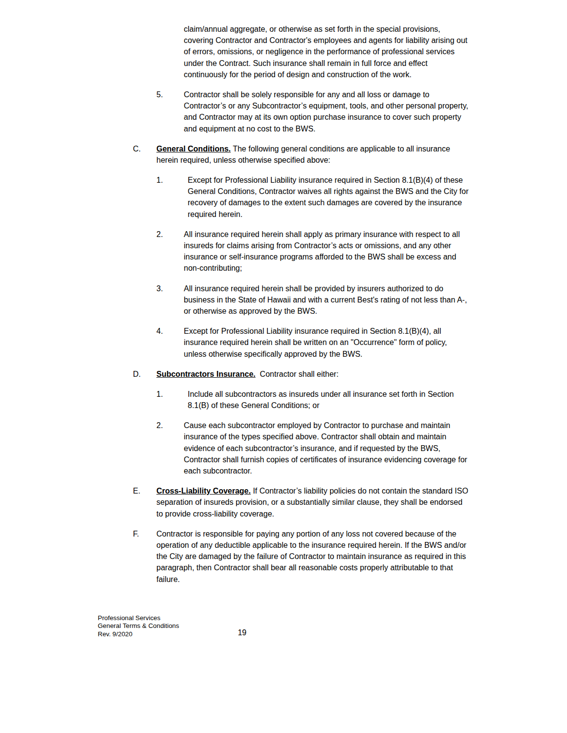claim/annual aggregate, or otherwise as set forth in the special provisions, covering Contractor and Contractor's employees and agents for liability arising out of errors, omissions, or negligence in the performance of professional services under the Contract. Such insurance shall remain in full force and effect continuously for the period of design and construction of the work.
5.
Contractor shall be solely responsible for any and all loss or damage to Contractor’s or any Subcontractor’s equipment, tools, and other personal property, and Contractor may at its own option purchase insurance to cover such property and equipment at no cost to the BWS.
C.
General Conditions. The following general conditions are applicable to all insurance herein required, unless otherwise specified above:
1.
Except for Professional Liability insurance required in Section 8.1(B)(4) of these General Conditions, Contractor waives all rights against the BWS and the City for recovery of damages to the extent such damages are covered by the insurance required herein.
2.
All insurance required herein shall apply as primary insurance with respect to all insureds for claims arising from Contractor’s acts or omissions, and any other insurance or self-insurance programs afforded to the BWS shall be excess and non-contributing;
3.
All insurance required herein shall be provided by insurers authorized to do business in the State of Hawaii and with a current Best's rating of not less than A-, or otherwise as approved by the BWS.
4.
Except for Professional Liability insurance required in Section 8.1(B)(4), all insurance required herein shall be written on an "Occurrence" form of policy, unless otherwise specifically approved by the BWS.
D.
Subcontractors Insurance. Contractor shall either:
1.
Include all subcontractors as insureds under all insurance set forth in Section 8.1(B) of these General Conditions; or
2.
Cause each subcontractor employed by Contractor to purchase and maintain insurance of the types specified above. Contractor shall obtain and maintain evidence of each subcontractor’s insurance, and if requested by the BWS, Contractor shall furnish copies of certificates of insurance evidencing coverage for each subcontractor.
E.
Cross-Liability Coverage. If Contractor’s liability policies do not contain the standard ISO separation of insureds provision, or a substantially similar clause, they shall be endorsed to provide cross-liability coverage.
F.
Contractor is responsible for paying any portion of any loss not covered because of the operation of any deductible applicable to the insurance required herein. If the BWS and/or the City are damaged by the failure of Contractor to maintain insurance as required in this paragraph, then Contractor shall bear all reasonable costs properly attributable to that failure.
Professional Services
General Terms & Conditions
Rev. 9/2020
19